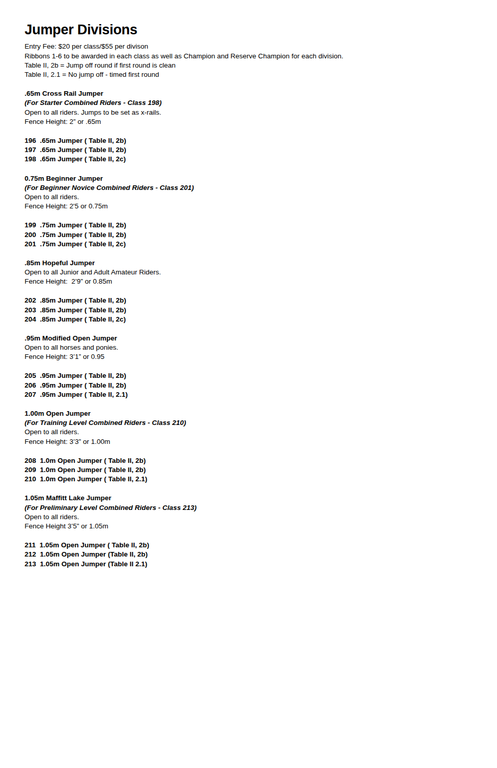Jumper Divisions
Entry Fee: $20 per class/$55 per divison
Ribbons 1-6 to be awarded in each class as well as Champion and Reserve Champion for each division.
Table II, 2b = Jump off round if first round is clean
Table II, 2.1 = No jump off - timed first round
.65m Cross Rail Jumper
(For Starter Combined Riders - Class 198)
Open to all riders. Jumps to be set as x-rails.
Fence Height: 2” or .65m
196 .65m Jumper ( Table II, 2b)
197 .65m Jumper ( Table II, 2b)
198 .65m Jumper ( Table II, 2c)
0.75m Beginner Jumper
(For Beginner Novice Combined Riders - Class 201)
Open to all riders.
Fence Height: 2'5 or 0.75m
199 .75m Jumper ( Table II, 2b)
200 .75m Jumper ( Table II, 2b)
201 .75m Jumper ( Table II, 2c)
.85m Hopeful Jumper
Open to all Junior and Adult Amateur Riders.
Fence Height: 2’9” or 0.85m
202 .85m Jumper ( Table II, 2b)
203 .85m Jumper ( Table II, 2b)
204 .85m Jumper ( Table II, 2c)
.95m Modified Open Jumper
Open to all horses and ponies.
Fence Height: 3’1” or 0.95
205 .95m Jumper ( Table II, 2b)
206 .95m Jumper ( Table II, 2b)
207 .95m Jumper ( Table II, 2.1)
1.00m Open Jumper
(For Training Level Combined Riders - Class 210)
Open to all riders.
Fence Height: 3’3” or 1.00m
208 1.0m Open Jumper ( Table II, 2b)
209 1.0m Open Jumper ( Table II, 2b)
210 1.0m Open Jumper ( Table II, 2.1)
1.05m Maffitt Lake Jumper
(For Preliminary Level Combined Riders - Class 213)
Open to all riders.
Fence Height 3’5” or 1.05m
211 1.05m Open Jumper ( Table II, 2b)
212 1.05m Open Jumper (Table II, 2b)
213 1.05m Open Jumper (Table II 2.1)